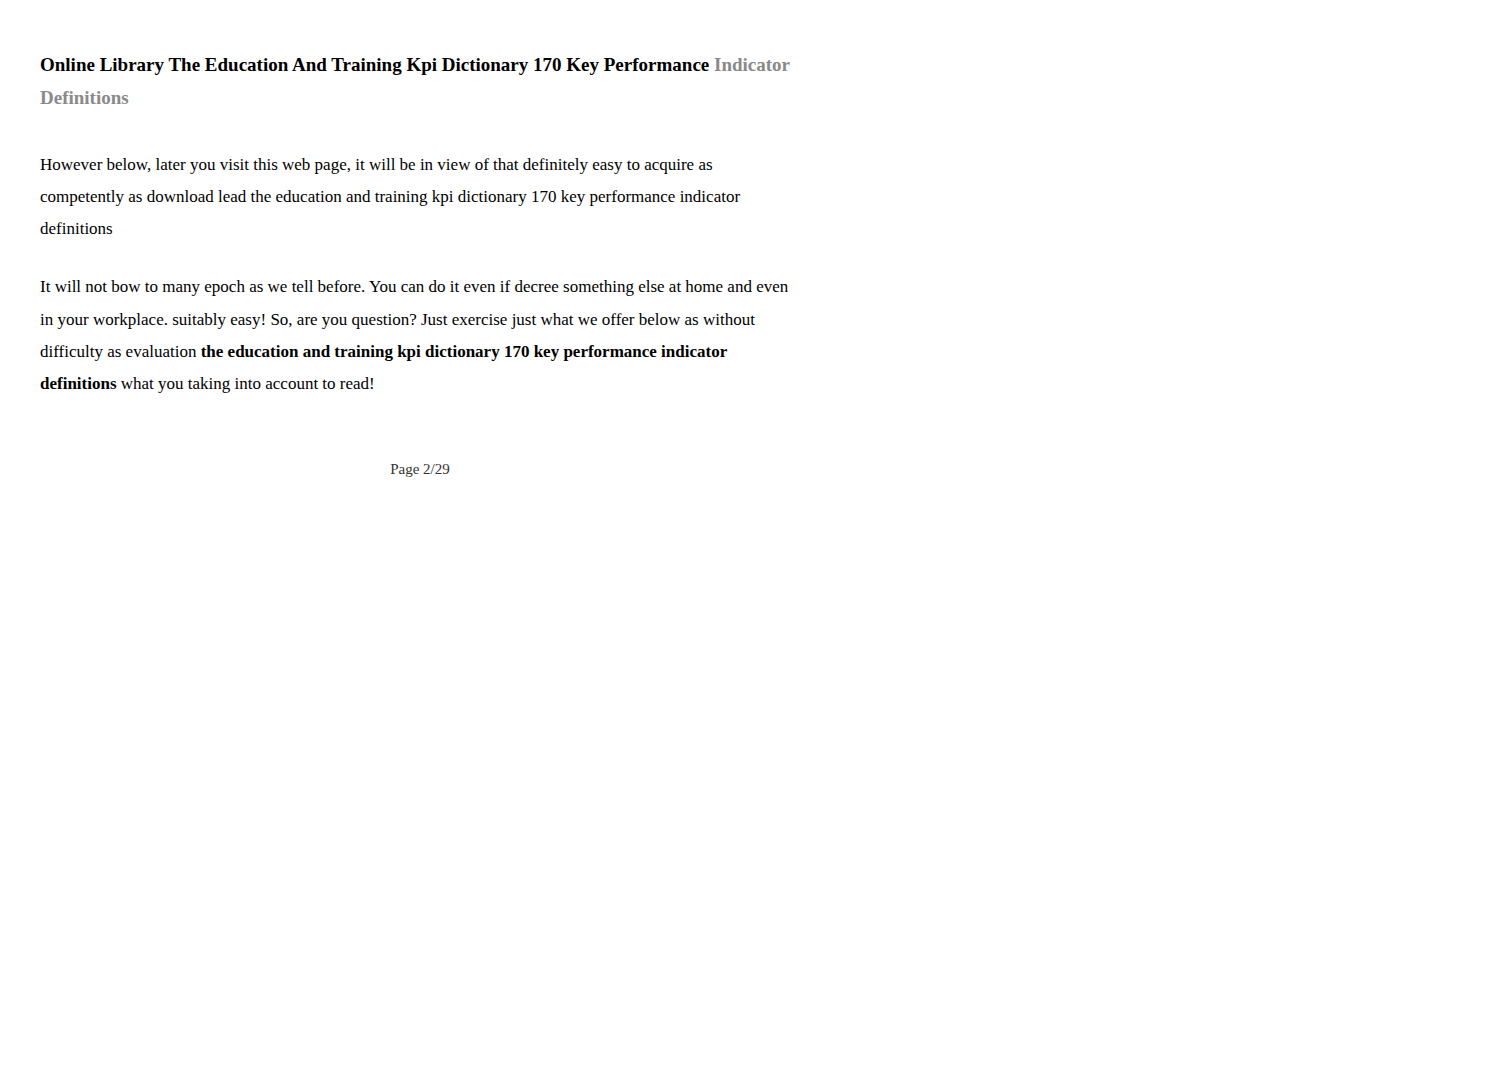Online Library The Education And Training Kpi Dictionary 170 Key Performance Indicator Definitions
However below, later you visit this web page, it will be in view of that definitely easy to acquire as competently as download lead the education and training kpi dictionary 170 key performance indicator definitions
It will not bow to many epoch as we tell before. You can do it even if decree something else at home and even in your workplace. suitably easy! So, are you question? Just exercise just what we offer below as without difficulty as evaluation the education and training kpi dictionary 170 key performance indicator definitions what you taking into account to read!
Page 2/29